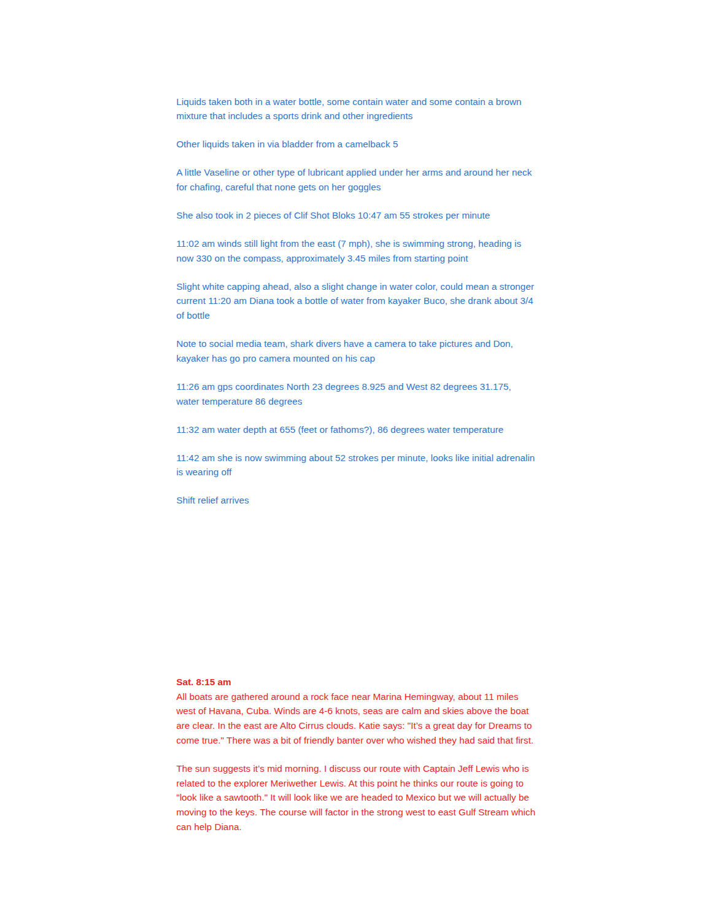Liquids taken both in a water bottle, some contain water and some contain a brown mixture that includes a sports drink and other ingredients
Other liquids taken in via bladder from a camelback 5
A little Vaseline or other type of lubricant applied under her arms and around her neck for chafing, careful that none gets on her goggles
She also took in 2 pieces of Clif Shot Bloks 10:47 am 55 strokes per minute
11:02 am winds still light from the east (7 mph), she is swimming strong, heading is now 330 on the compass, approximately 3.45 miles from starting point
Slight white capping ahead, also a slight change in water color, could mean a stronger current 11:20 am Diana took a bottle of water from kayaker Buco, she drank about 3/4 of bottle
Note to social media team, shark divers have a camera to take pictures and Don, kayaker has go pro camera mounted on his cap
11:26 am gps coordinates North 23 degrees 8.925 and West 82 degrees 31.175, water temperature 86 degrees
11:32 am water depth at 655 (feet or fathoms?), 86 degrees water temperature
11:42 am she is now swimming about 52 strokes per minute, looks like initial adrenalin is wearing off
Shift relief arrives
Sat. 8:15 am
All boats are gathered around a rock face near Marina Hemingway, about 11 miles west of Havana, Cuba. Winds are 4-6 knots, seas are calm and skies above the boat are clear. In the east are Alto Cirrus clouds. Katie says: "It’s a great day for Dreams to come true." There was a bit of friendly banter over who wished they had said that first.
The sun suggests it’s mid morning. I discuss our route with Captain Jeff Lewis who is related to the explorer Meriwether Lewis. At this point he thinks our route is going to "look like a sawtooth." It will look like we are headed to Mexico but we will actually be moving to the keys. The course will factor in the strong west to east Gulf Stream which can help Diana.